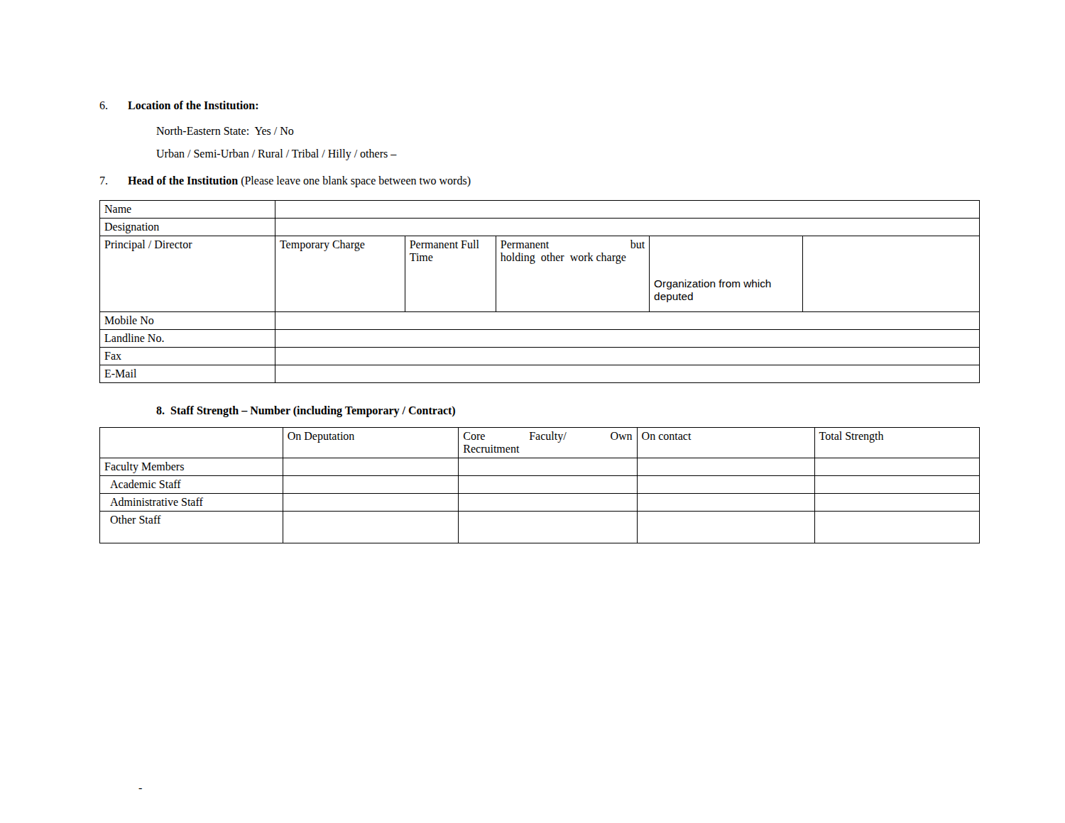6. Location of the Institution:
North-Eastern State: Yes / No
Urban / Semi-Urban / Rural / Tribal / Hilly / others –
7. Head of the Institution (Please leave one blank space between two words)
| Name | |
| Designation | |
| Principal / Director | Temporary Charge | Permanent Full Time | Permanent but holding other work charge | Organization from which deputed | |
| Mobile No | |
| Landline No. | |
| Fax | |
| E-Mail | |
8. Staff Strength – Number (including Temporary / Contract)
| | On Deputation | Core Faculty/ Own Recruitment | On contact | Total Strength |
| Faculty Members | | | | |
| Academic Staff | | | | |
| Administrative Staff | | | | |
| Other Staff | | | | |
-